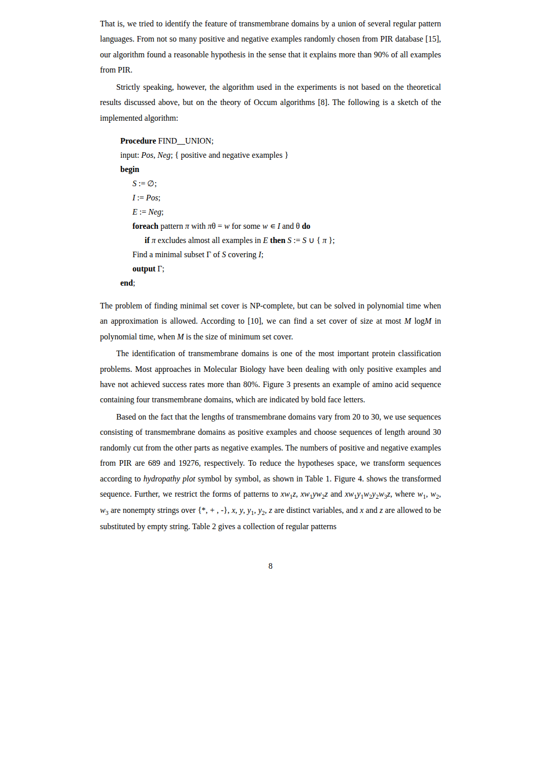That is, we tried to identify the feature of transmembrane domains by a union of several regular pattern languages. From not so many positive and negative examples randomly chosen from PIR database [15], our algorithm found a reasonable hypothesis in the sense that it explains more than 90% of all examples from PIR.
Strictly speaking, however, the algorithm used in the experiments is not based on the theoretical results discussed above, but on the theory of Occum algorithms [8]. The following is a sketch of the implemented algorithm:
Procedure FIND__UNION;
input: Pos, Neg; { positive and negative examples }
begin
S := ∅;
I := Pos;
E := Neg;
foreach pattern π with πθ = w for some w ∊ I and θ do
if π excludes almost all examples in E then S := S ∪ { π };
Find a minimal subset Γ of S covering I;
output Γ;
end;
The problem of finding minimal set cover is NP-complete, but can be solved in polynomial time when an approximation is allowed. According to [10], we can find a set cover of size at most M logM in polynomial time, when M is the size of minimum set cover.
The identification of transmembrane domains is one of the most important protein classification problems. Most approaches in Molecular Biology have been dealing with only positive examples and have not achieved success rates more than 80%. Figure 3 presents an example of amino acid sequence containing four transmembrane domains, which are indicated by bold face letters.
Based on the fact that the lengths of transmembrane domains vary from 20 to 30, we use sequences consisting of transmembrane domains as positive examples and choose sequences of length around 30 randomly cut from the other parts as negative examples. The numbers of positive and negative examples from PIR are 689 and 19276, respectively. To reduce the hypotheses space, we transform sequences according to hydropathy plot symbol by symbol, as shown in Table 1. Figure 4. shows the transformed sequence. Further, we restrict the forms of patterns to xw1z, xw1yw2z and xw1y1w2y2w3z, where w1, w2, w3 are nonempty strings over {*, + , -}, x, y, y1, y2, z are distinct variables, and x and z are allowed to be substituted by empty string. Table 2 gives a collection of regular patterns
8